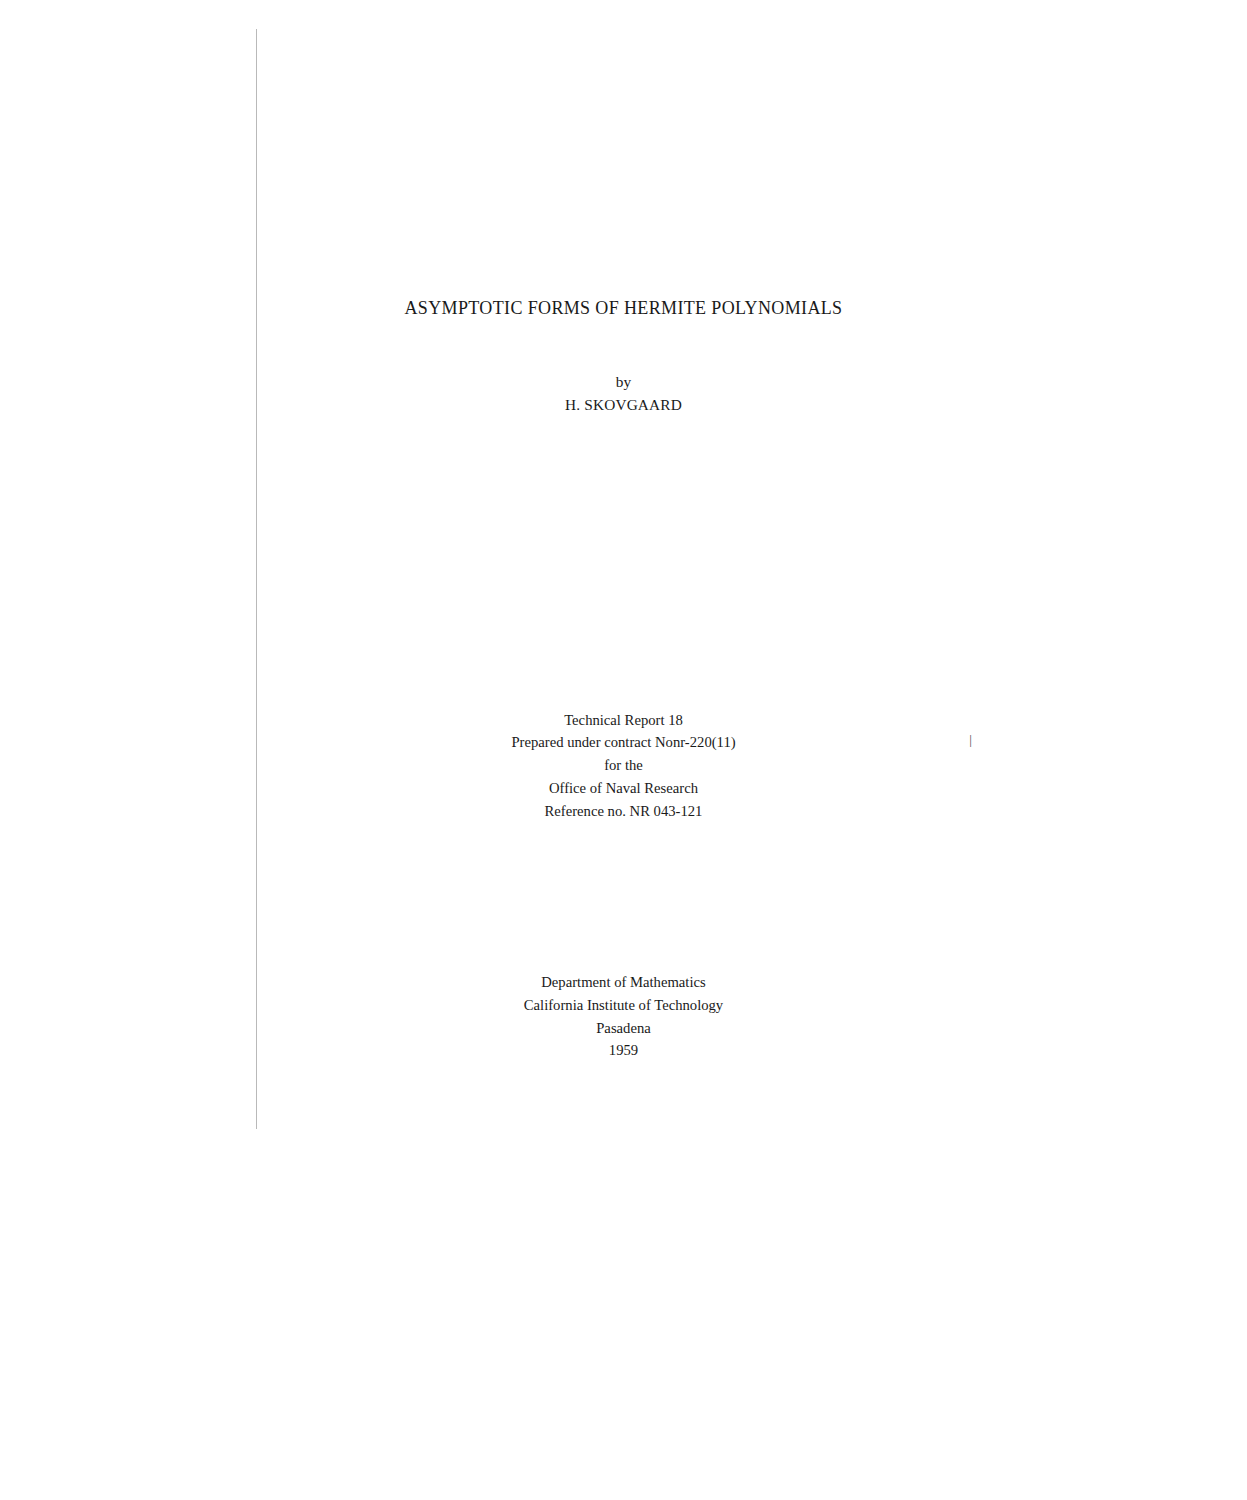Asymptotic Forms of Hermite Polynomials
by H. Skovgaard
Technical Report 18
Prepared under contract Nonr-220(11)
for the
Office of Naval Research
Reference no. NR 043-121
|
Department of Mathematics
California Institute of Technology
Pasadena
1959